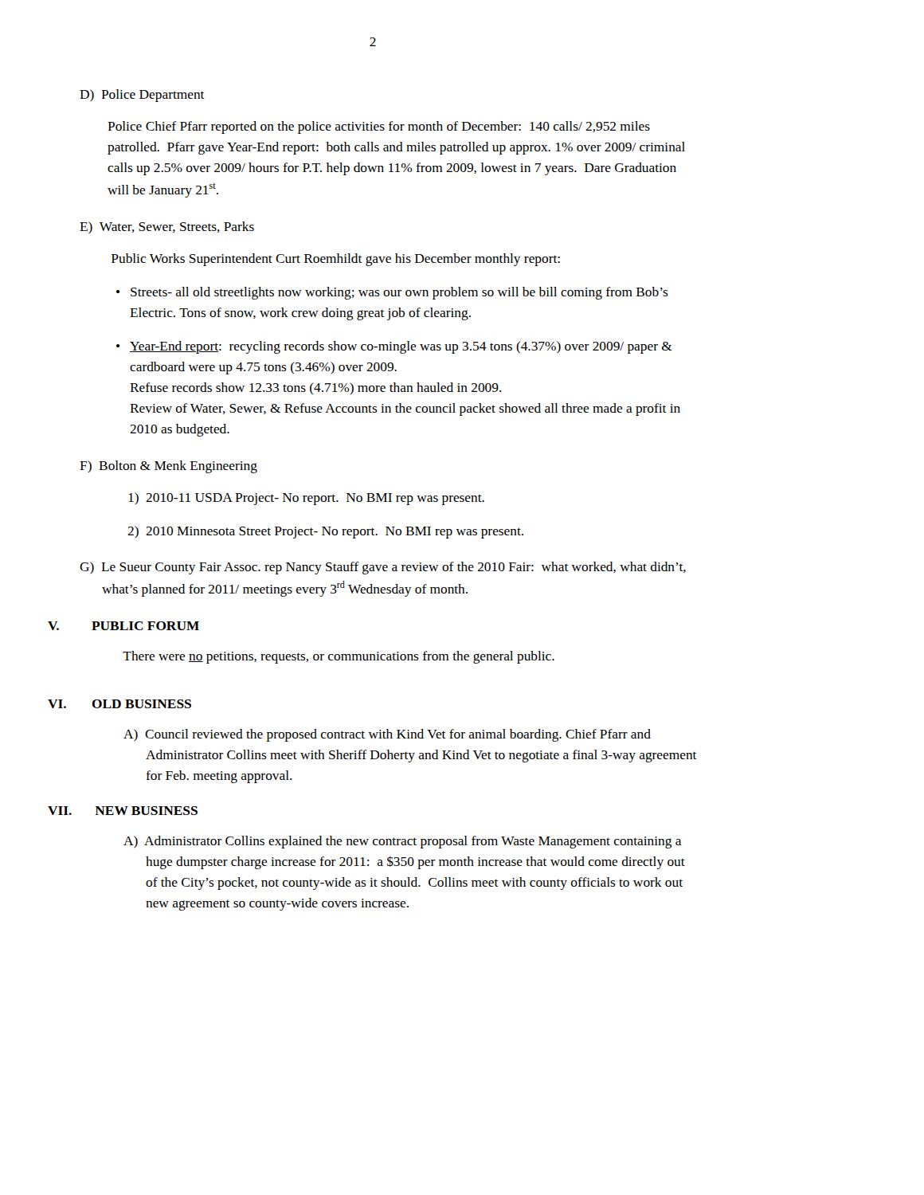2
D) Police Department
Police Chief Pfarr reported on the police activities for month of December: 140 calls/ 2,952 miles patrolled. Pfarr gave Year-End report: both calls and miles patrolled up approx. 1% over 2009/ criminal calls up 2.5% over 2009/ hours for P.T. help down 11% from 2009, lowest in 7 years. Dare Graduation will be January 21st.
E) Water, Sewer, Streets, Parks
Public Works Superintendent Curt Roemhildt gave his December monthly report:
Streets- all old streetlights now working; was our own problem so will be bill coming from Bob’s Electric. Tons of snow, work crew doing great job of clearing.
Year-End report: recycling records show co-mingle was up 3.54 tons (4.37%) over 2009/ paper & cardboard were up 4.75 tons (3.46%) over 2009.
Refuse records show 12.33 tons (4.71%) more than hauled in 2009.
Review of Water, Sewer, & Refuse Accounts in the council packet showed all three made a profit in 2010 as budgeted.
F) Bolton & Menk Engineering
1) 2010-11 USDA Project- No report. No BMI rep was present.
2) 2010 Minnesota Street Project- No report. No BMI rep was present.
G) Le Sueur County Fair Assoc. rep Nancy Stauff gave a review of the 2010 Fair: what worked, what didn’t, what’s planned for 2011/ meetings every 3rd Wednesday of month.
V.
PUBLIC FORUM
There were no petitions, requests, or communications from the general public.
VI.
OLD BUSINESS
A) Council reviewed the proposed contract with Kind Vet for animal boarding. Chief Pfarr and Administrator Collins meet with Sheriff Doherty and Kind Vet to negotiate a final 3-way agreement for Feb. meeting approval.
VII.
NEW BUSINESS
A) Administrator Collins explained the new contract proposal from Waste Management containing a huge dumpster charge increase for 2011: a $350 per month increase that would come directly out of the City’s pocket, not county-wide as it should. Collins meet with county officials to work out new agreement so county-wide covers increase.